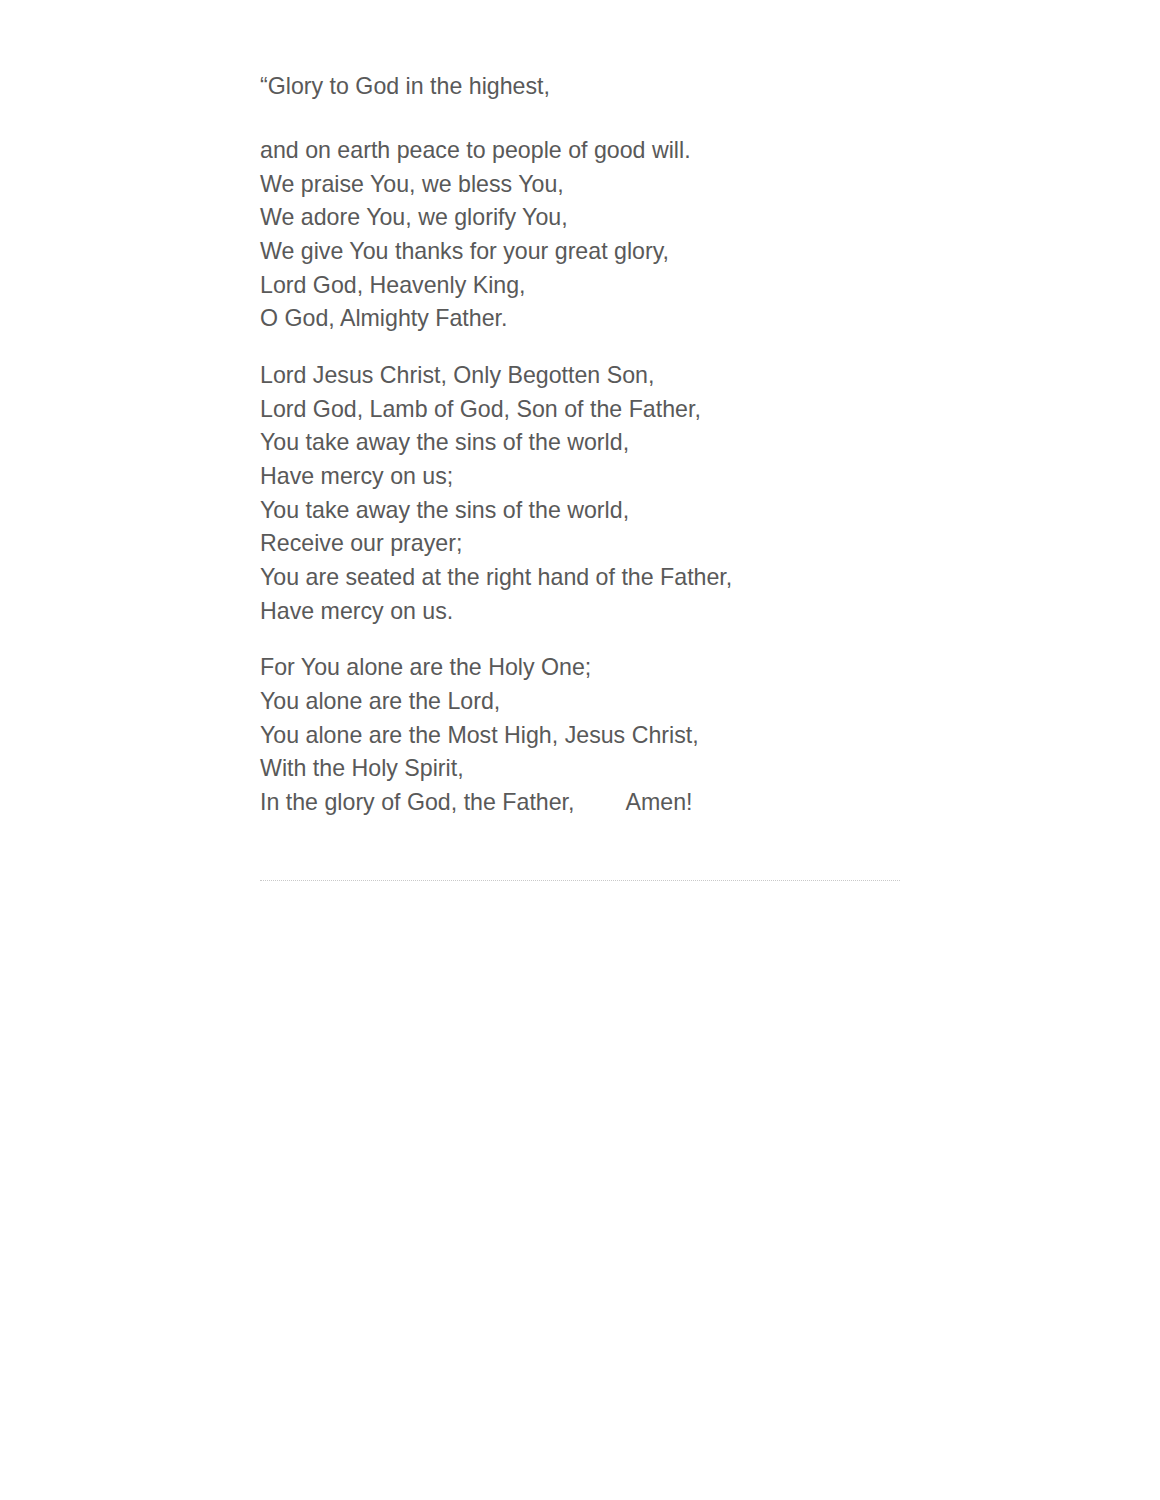“Glory to God in the highest,
and on earth peace to people of good will.
We praise You, we bless You,
We adore You, we glorify You,
We give You thanks for your great glory,
Lord God, Heavenly King,
O God, Almighty Father.
Lord Jesus Christ, Only Begotten Son,
Lord God, Lamb of God, Son of the Father,
You take away the sins of the world,
Have mercy on us;
You take away the sins of the world,
Receive our prayer;
You are seated at the right hand of the Father,
Have mercy on us.
For You alone are the Holy One;
You alone are the Lord,
You alone are the Most High, Jesus Christ,
With the Holy Spirit,
In the glory of God, the Father, Amen!